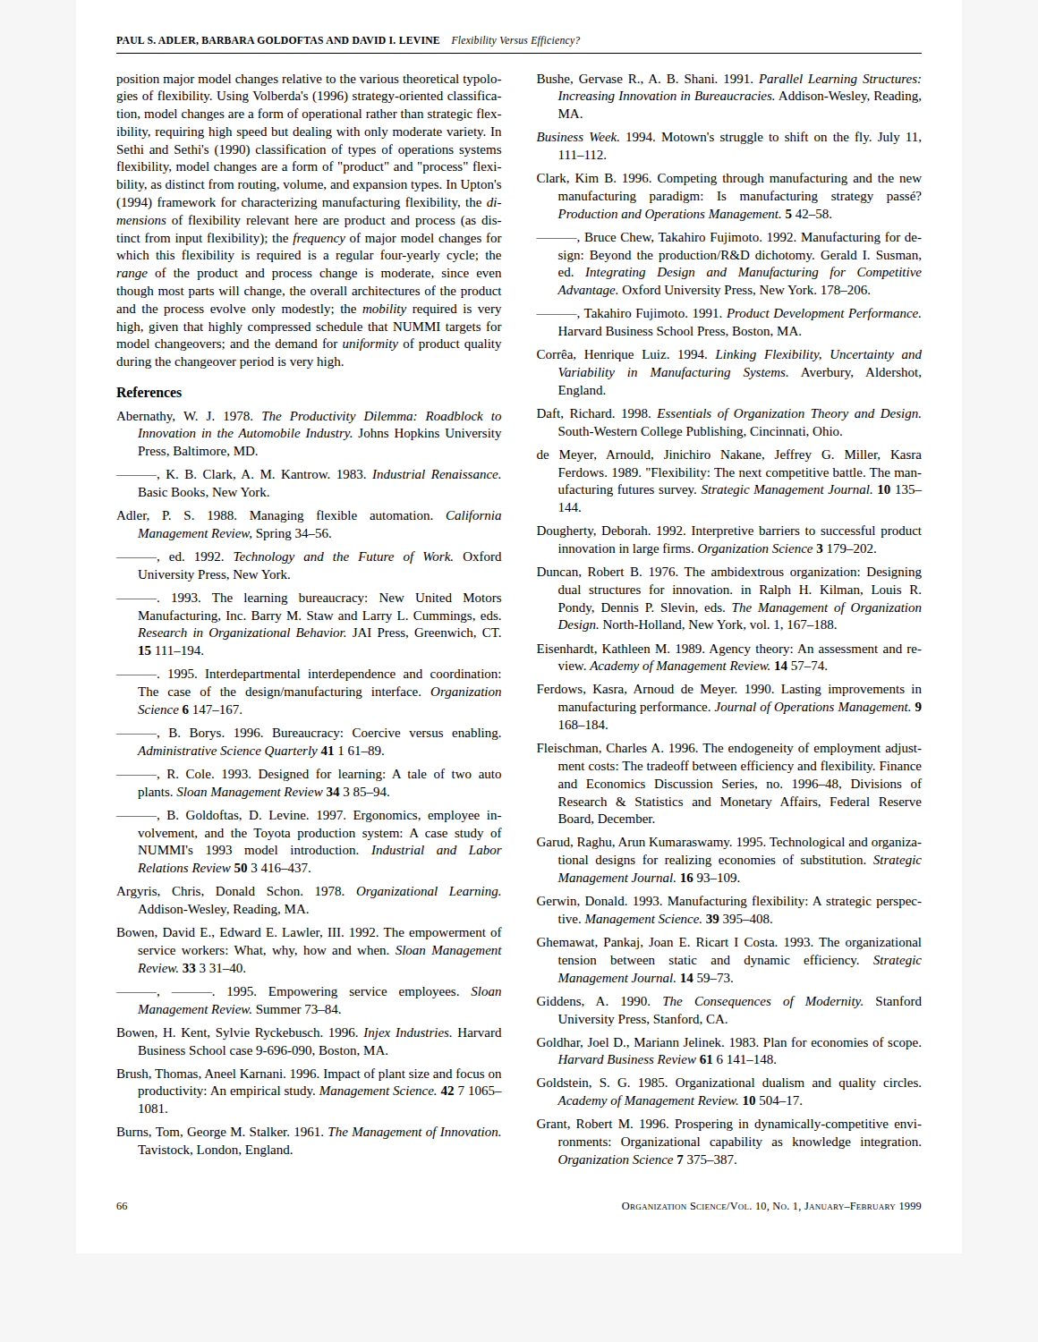Paul S. Adler, Barbara Goldoftas and David I. Levine Flexibility Versus Efficiency?
position major model changes relative to the various theoretical typologies of flexibility. Using Volberda's (1996) strategy-oriented classification, model changes are a form of operational rather than strategic flexibility, requiring high speed but dealing with only moderate variety. In Sethi and Sethi's (1990) classification of types of operations systems flexibility, model changes are a form of "product" and "process" flexibility, as distinct from routing, volume, and expansion types. In Upton's (1994) framework for characterizing manufacturing flexibility, the dimensions of flexibility relevant here are product and process (as distinct from input flexibility); the frequency of major model changes for which this flexibility is required is a regular four-yearly cycle; the range of the product and process change is moderate, since even though most parts will change, the overall architectures of the product and the process evolve only modestly; the mobility required is very high, given that highly compressed schedule that NUMMI targets for model changeovers; and the demand for uniformity of product quality during the changeover period is very high.
References
Abernathy, W. J. 1978. The Productivity Dilemma: Roadblock to Innovation in the Automobile Industry. Johns Hopkins University Press, Baltimore, MD.
———, K. B. Clark, A. M. Kantrow. 1983. Industrial Renaissance. Basic Books, New York.
Adler, P. S. 1988. Managing flexible automation. California Management Review, Spring 34–56.
———, ed. 1992. Technology and the Future of Work. Oxford University Press, New York.
———. 1993. The learning bureaucracy: New United Motors Manufacturing, Inc. Barry M. Staw and Larry L. Cummings, eds. Research in Organizational Behavior. JAI Press, Greenwich, CT. 15 111–194.
———. 1995. Interdepartmental interdependence and coordination: The case of the design/manufacturing interface. Organization Science 6 147–167.
———, B. Borys. 1996. Bureaucracy: Coercive versus enabling. Administrative Science Quarterly 41 1 61–89.
———, R. Cole. 1993. Designed for learning: A tale of two auto plants. Sloan Management Review 34 3 85–94.
———, B. Goldoftas, D. Levine. 1997. Ergonomics, employee involvement, and the Toyota production system: A case study of NUMMI's 1993 model introduction. Industrial and Labor Relations Review 50 3 416–437.
Argyris, Chris, Donald Schon. 1978. Organizational Learning. Addison-Wesley, Reading, MA.
Bowen, David E., Edward E. Lawler, III. 1992. The empowerment of service workers: What, why, how and when. Sloan Management Review. 33 3 31–40.
———, ———. 1995. Empowering service employees. Sloan Management Review. Summer 73–84.
Bowen, H. Kent, Sylvie Ryckebusch. 1996. Injex Industries. Harvard Business School case 9-696-090, Boston, MA.
Brush, Thomas, Aneel Karnani. 1996. Impact of plant size and focus on productivity: An empirical study. Management Science. 42 7 1065–1081.
Burns, Tom, George M. Stalker. 1961. The Management of Innovation. Tavistock, London, England.
Bushe, Gervase R., A. B. Shani. 1991. Parallel Learning Structures: Increasing Innovation in Bureaucracies. Addison-Wesley, Reading, MA.
Business Week. 1994. Motown's struggle to shift on the fly. July 11, 111–112.
Clark, Kim B. 1996. Competing through manufacturing and the new manufacturing paradigm: Is manufacturing strategy passé? Production and Operations Management. 5 42–58.
———, Bruce Chew, Takahiro Fujimoto. 1992. Manufacturing for design: Beyond the production/R&D dichotomy. Gerald I. Susman, ed. Integrating Design and Manufacturing for Competitive Advantage. Oxford University Press, New York. 178–206.
———, Takahiro Fujimoto. 1991. Product Development Performance. Harvard Business School Press, Boston, MA.
Corrêa, Henrique Luiz. 1994. Linking Flexibility, Uncertainty and Variability in Manufacturing Systems. Averbury, Aldershot, England.
Daft, Richard. 1998. Essentials of Organization Theory and Design. South-Western College Publishing, Cincinnati, Ohio.
de Meyer, Arnould, Jinichiro Nakane, Jeffrey G. Miller, Kasra Ferdows. 1989. "Flexibility: The next competitive battle. The manufacturing futures survey. Strategic Management Journal. 10 135–144.
Dougherty, Deborah. 1992. Interpretive barriers to successful product innovation in large firms. Organization Science 3 179–202.
Duncan, Robert B. 1976. The ambidextrous organization: Designing dual structures for innovation. in Ralph H. Kilman, Louis R. Pondy, Dennis P. Slevin, eds. The Management of Organization Design. North-Holland, New York, vol. 1, 167–188.
Eisenhardt, Kathleen M. 1989. Agency theory: An assessment and review. Academy of Management Review. 14 57–74.
Ferdows, Kasra, Arnoud de Meyer. 1990. Lasting improvements in manufacturing performance. Journal of Operations Management. 9 168–184.
Fleischman, Charles A. 1996. The endogeneity of employment adjustment costs: The tradeoff between efficiency and flexibility. Finance and Economics Discussion Series, no. 1996–48, Divisions of Research & Statistics and Monetary Affairs, Federal Reserve Board, December.
Garud, Raghu, Arun Kumaraswamy. 1995. Technological and organizational designs for realizing economies of substitution. Strategic Management Journal. 16 93–109.
Gerwin, Donald. 1993. Manufacturing flexibility: A strategic perspective. Management Science. 39 395–408.
Ghemawat, Pankaj, Joan E. Ricart I Costa. 1993. The organizational tension between static and dynamic efficiency. Strategic Management Journal. 14 59–73.
Giddens, A. 1990. The Consequences of Modernity. Stanford University Press, Stanford, CA.
Goldhar, Joel D., Mariann Jelinek. 1983. Plan for economies of scope. Harvard Business Review 61 6 141–148.
Goldstein, S. G. 1985. Organizational dualism and quality circles. Academy of Management Review. 10 504–17.
Grant, Robert M. 1996. Prospering in dynamically-competitive environments: Organizational capability as knowledge integration. Organization Science 7 375–387.
66 Organization Science/Vol. 10, No. 1, January–February 1999